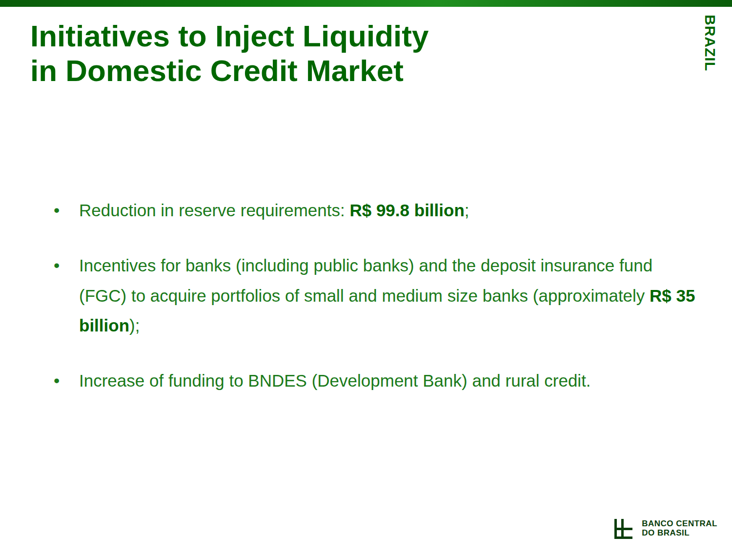BRAZIL
Initiatives to Inject Liquidity
in Domestic Credit Market
Reduction in reserve requirements: R$ 99.8 billion;
Incentives for banks (including public banks) and the deposit insurance fund (FGC) to acquire portfolios of small and medium size banks (approximately R$ 35 billion);
Increase of funding to BNDES (Development Bank) and rural credit.
BANCO CENTRAL
DO BRASIL